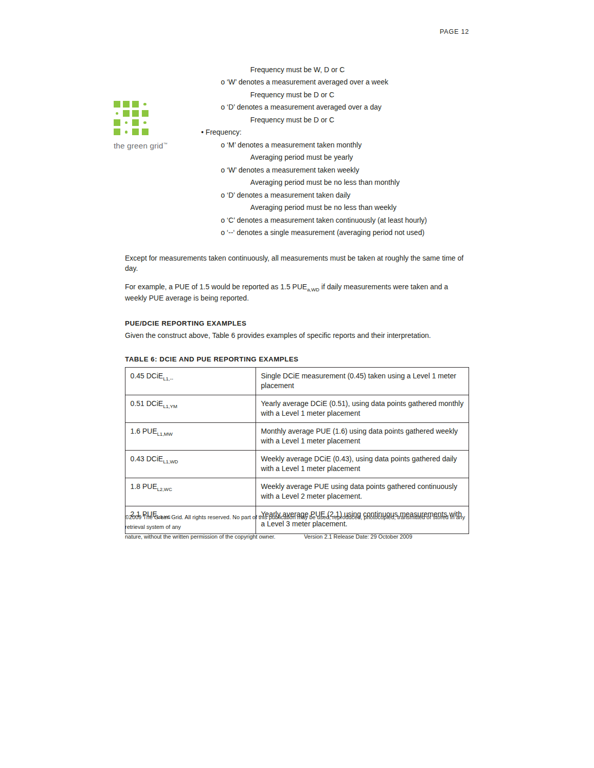PAGE 12
the green grid™
Frequency must be W, D or C
o ‘W’ denotes a measurement averaged over a week
Frequency must be D or C
o ‘D’ denotes a measurement averaged over a day
Frequency must be D or C
• Frequency:
o ‘M’ denotes a measurement taken monthly
Averaging period must be yearly
o ‘W’ denotes a measurement taken weekly
Averaging period must be no less than monthly
o ‘D’ denotes a measurement taken daily
Averaging period must be no less than weekly
o ‘C’ denotes a measurement taken continuously (at least hourly)
o ‘--‘ denotes a single measurement (averaging period not used)
Except for measurements taken continuously, all measurements must be taken at roughly the same time of day.
For example, a PUE of 1.5 would be reported as 1.5 PUEa,WD if daily measurements were taken and a weekly PUE average is being reported.
PUE/DCIE REPORTING EXAMPLES
Given the construct above, Table 6 provides examples of specific reports and their interpretation.
TABLE 6: DCIE AND PUE REPORTING EXAMPLES
| 0.45 DCiE L1,-- | Single DCiE measurement (0.45) taken using a Level 1 meter placement |
| 0.51 DCiE L1,YM | Yearly average DCiE (0.51), using data points gathered monthly with a Level 1 meter placement |
| 1.6 PUE L1,MW | Monthly average PUE (1.6) using data points gathered weekly with a Level 1 meter placement |
| 0.43 DCiE L1,WD | Weekly average DCiE (0.43), using data points gathered daily with a Level 1 meter placement |
| 1.8 PUE L2,WC | Weekly average PUE using data points gathered continuously with a Level 2 meter placement. |
| 2.1 PUE L3,YC | Yearly average PUE (2.1) using continuous measurements with a Level 3 meter placement. |
©2009 The Green Grid. All rights reserved. No part of this publication may be used, reproduced, photocopied, transmitted or stored in any retrieval system of any nature, without the written permission of the copyright owner. Version 2.1 Release Date: 29 October 2009